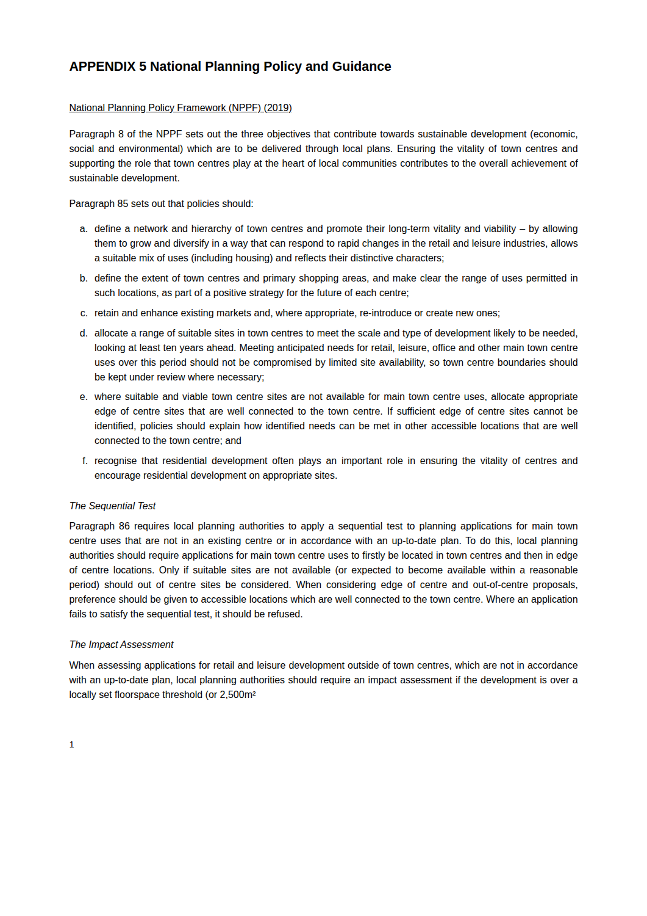APPENDIX 5 National Planning Policy and Guidance
National Planning Policy Framework (NPPF) (2019)
Paragraph 8 of the NPPF sets out the three objectives that contribute towards sustainable development (economic, social and environmental) which are to be delivered through local plans. Ensuring the vitality of town centres and supporting the role that town centres play at the heart of local communities contributes to the overall achievement of sustainable development.
Paragraph 85 sets out that policies should:
define a network and hierarchy of town centres and promote their long-term vitality and viability – by allowing them to grow and diversify in a way that can respond to rapid changes in the retail and leisure industries, allows a suitable mix of uses (including housing) and reflects their distinctive characters;
define the extent of town centres and primary shopping areas, and make clear the range of uses permitted in such locations, as part of a positive strategy for the future of each centre;
retain and enhance existing markets and, where appropriate, re-introduce or create new ones;
allocate a range of suitable sites in town centres to meet the scale and type of development likely to be needed, looking at least ten years ahead. Meeting anticipated needs for retail, leisure, office and other main town centre uses over this period should not be compromised by limited site availability, so town centre boundaries should be kept under review where necessary;
where suitable and viable town centre sites are not available for main town centre uses, allocate appropriate edge of centre sites that are well connected to the town centre. If sufficient edge of centre sites cannot be identified, policies should explain how identified needs can be met in other accessible locations that are well connected to the town centre; and
recognise that residential development often plays an important role in ensuring the vitality of centres and encourage residential development on appropriate sites.
The Sequential Test
Paragraph 86 requires local planning authorities to apply a sequential test to planning applications for main town centre uses that are not in an existing centre or in accordance with an up-to-date plan. To do this, local planning authorities should require applications for main town centre uses to firstly be located in town centres and then in edge of centre locations. Only if suitable sites are not available (or expected to become available within a reasonable period) should out of centre sites be considered. When considering edge of centre and out-of-centre proposals, preference should be given to accessible locations which are well connected to the town centre. Where an application fails to satisfy the sequential test, it should be refused.
The Impact Assessment
When assessing applications for retail and leisure development outside of town centres, which are not in accordance with an up-to-date plan, local planning authorities should require an impact assessment if the development is over a locally set floorspace threshold (or 2,500m²
1